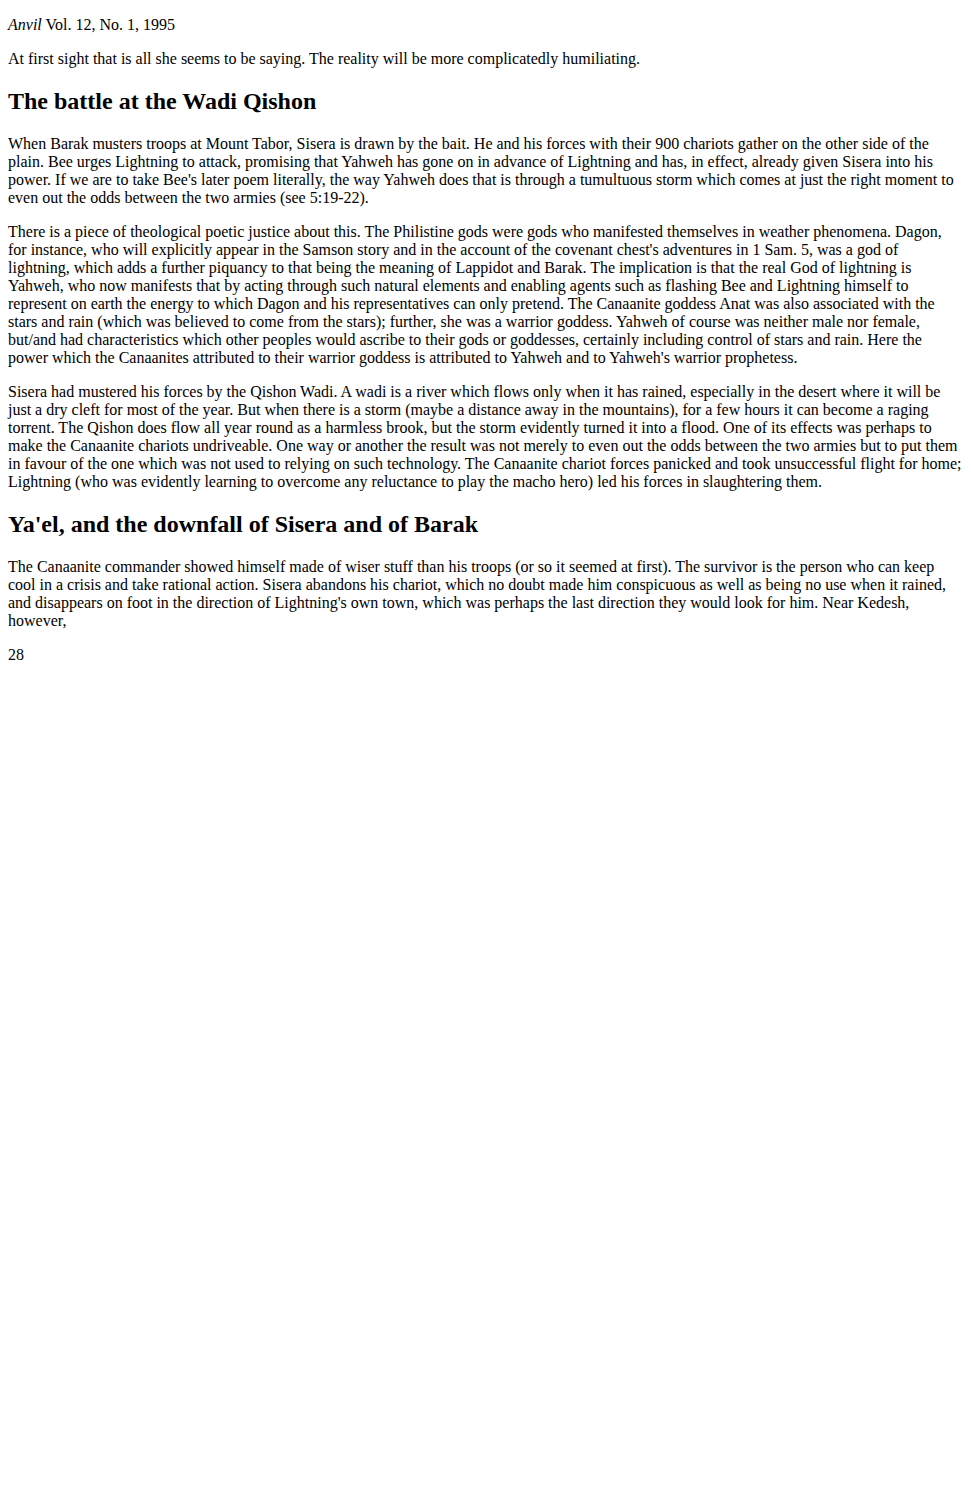Anvil Vol. 12, No. 1, 1995
At first sight that is all she seems to be saying. The reality will be more complicatedly humiliating.
The battle at the Wadi Qishon
When Barak musters troops at Mount Tabor, Sisera is drawn by the bait. He and his forces with their 900 chariots gather on the other side of the plain. Bee urges Lightning to attack, promising that Yahweh has gone on in advance of Lightning and has, in effect, already given Sisera into his power. If we are to take Bee's later poem literally, the way Yahweh does that is through a tumultuous storm which comes at just the right moment to even out the odds between the two armies (see 5:19-22).
There is a piece of theological poetic justice about this. The Philistine gods were gods who manifested themselves in weather phenomena. Dagon, for instance, who will explicitly appear in the Samson story and in the account of the covenant chest's adventures in 1 Sam. 5, was a god of lightning, which adds a further piquancy to that being the meaning of Lappidot and Barak. The implication is that the real God of lightning is Yahweh, who now manifests that by acting through such natural elements and enabling agents such as flashing Bee and Lightning himself to represent on earth the energy to which Dagon and his representatives can only pretend. The Canaanite goddess Anat was also associated with the stars and rain (which was believed to come from the stars); further, she was a warrior goddess. Yahweh of course was neither male nor female, but/and had characteristics which other peoples would ascribe to their gods or goddesses, certainly including control of stars and rain. Here the power which the Canaanites attributed to their warrior goddess is attributed to Yahweh and to Yahweh's warrior prophetess.
Sisera had mustered his forces by the Qishon Wadi. A wadi is a river which flows only when it has rained, especially in the desert where it will be just a dry cleft for most of the year. But when there is a storm (maybe a distance away in the mountains), for a few hours it can become a raging torrent. The Qishon does flow all year round as a harmless brook, but the storm evidently turned it into a flood. One of its effects was perhaps to make the Canaanite chariots undriveable. One way or another the result was not merely to even out the odds between the two armies but to put them in favour of the one which was not used to relying on such technology. The Canaanite chariot forces panicked and took unsuccessful flight for home; Lightning (who was evidently learning to overcome any reluctance to play the macho hero) led his forces in slaughtering them.
Ya'el, and the downfall of Sisera and of Barak
The Canaanite commander showed himself made of wiser stuff than his troops (or so it seemed at first). The survivor is the person who can keep cool in a crisis and take rational action. Sisera abandons his chariot, which no doubt made him conspicuous as well as being no use when it rained, and disappears on foot in the direction of Lightning's own town, which was perhaps the last direction they would look for him. Near Kedesh, however,
28